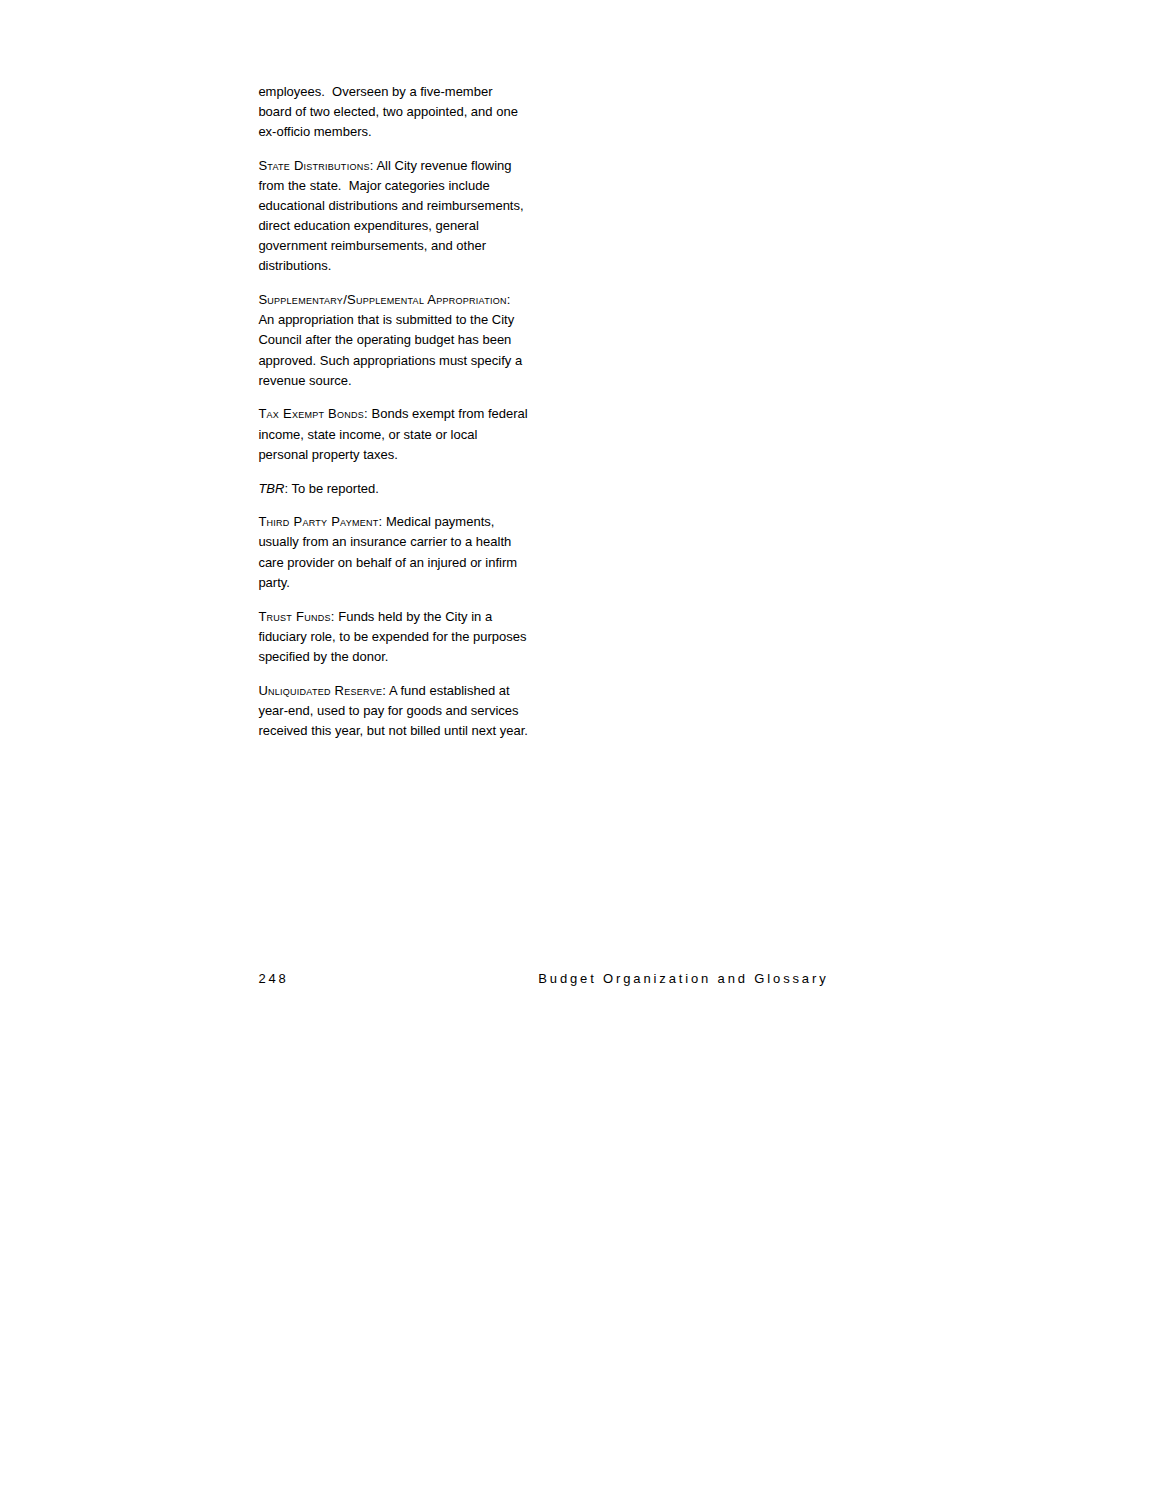employees. Overseen by a five-member board of two elected, two appointed, and one ex-officio members.
State Distributions: All City revenue flowing from the state. Major categories include educational distributions and reimbursements, direct education expenditures, general government reimbursements, and other distributions.
Supplementary/Supplemental Appropriation: An appropriation that is submitted to the City Council after the operating budget has been approved. Such appropriations must specify a revenue source.
Tax Exempt Bonds: Bonds exempt from federal income, state income, or state or local personal property taxes.
TBR: To be reported.
Third Party Payment: Medical payments, usually from an insurance carrier to a health care provider on behalf of an injured or infirm party.
Trust Funds: Funds held by the City in a fiduciary role, to be expended for the purposes specified by the donor.
Unliquidated Reserve: A fund established at year-end, used to pay for goods and services received this year, but not billed until next year.
248 Budget Organization and Glossary